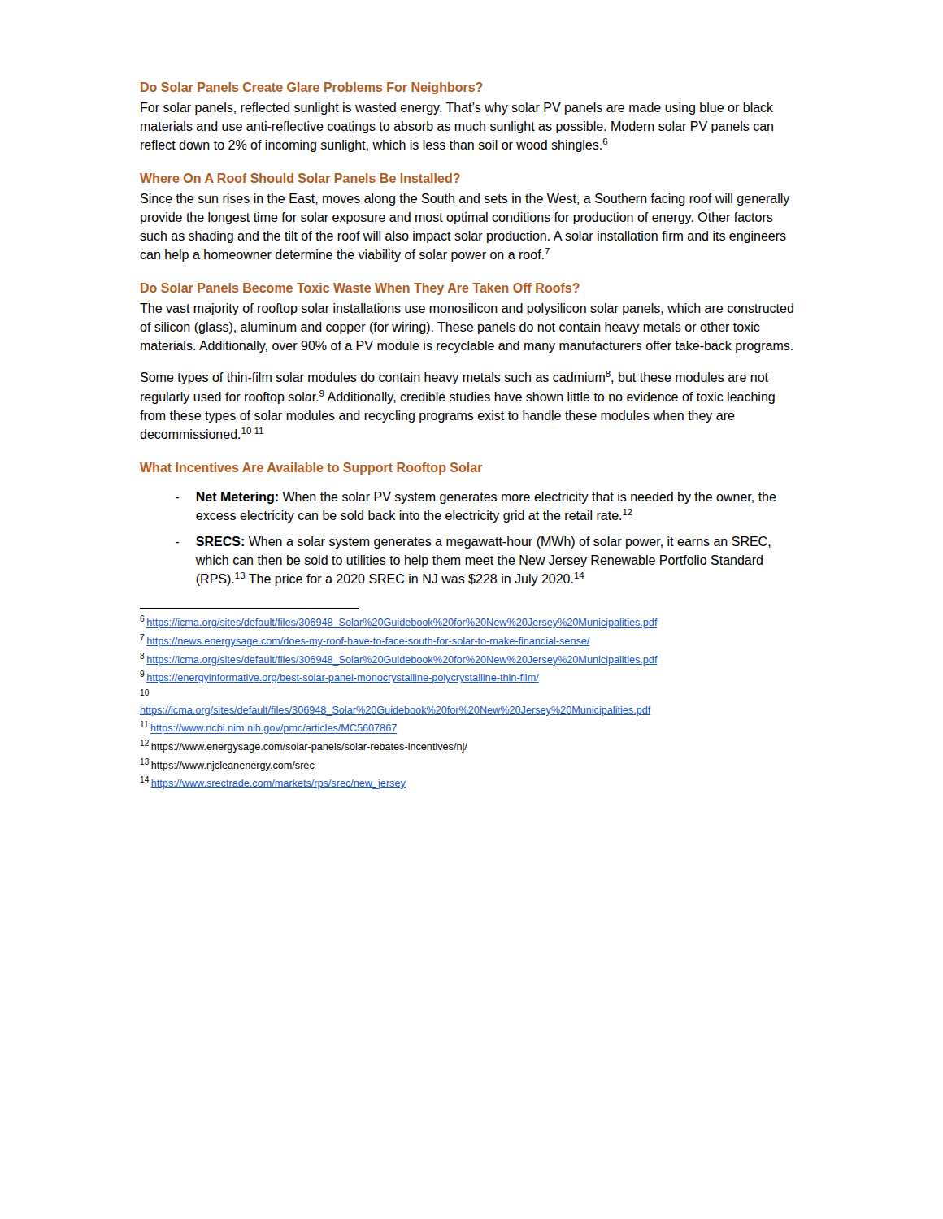Do Solar Panels Create Glare Problems For Neighbors?
For solar panels, reflected sunlight is wasted energy. That’s why solar PV panels are made using blue or black materials and use anti-reflective coatings to absorb as much sunlight as possible. Modern solar PV panels can reflect down to 2% of incoming sunlight, which is less than soil or wood shingles.6
Where On A Roof Should Solar Panels Be Installed?
Since the sun rises in the East, moves along the South and sets in the West, a Southern facing roof will generally provide the longest time for solar exposure and most optimal conditions for production of energy. Other factors such as shading and the tilt of the roof will also impact solar production. A solar installation firm and its engineers can help a homeowner determine the viability of solar power on a roof.7
Do Solar Panels Become Toxic Waste When They Are Taken Off Roofs?
The vast majority of rooftop solar installations use monosilicon and polysilicon solar panels, which are constructed of silicon (glass), aluminum and copper (for wiring). These panels do not contain heavy metals or other toxic materials. Additionally, over 90% of a PV module is recyclable and many manufacturers offer take-back programs.
Some types of thin-film solar modules do contain heavy metals such as cadmium8, but these modules are not regularly used for rooftop solar.9 Additionally, credible studies have shown little to no evidence of toxic leaching from these types of solar modules and recycling programs exist to handle these modules when they are decommissioned.10 11
What Incentives Are Available to Support Rooftop Solar
Net Metering: When the solar PV system generates more electricity that is needed by the owner, the excess electricity can be sold back into the electricity grid at the retail rate.12
SRECS: When a solar system generates a megawatt-hour (MWh) of solar power, it earns an SREC, which can then be sold to utilities to help them meet the New Jersey Renewable Portfolio Standard (RPS).13 The price for a 2020 SREC in NJ was $228 in July 2020.14
6 https://icma.org/sites/default/files/306948_Solar%20Guidebook%20for%20New%20Jersey%20Municipalities.pdf
7 https://news.energysage.com/does-my-roof-have-to-face-south-for-solar-to-make-financial-sense/
8 https://icma.org/sites/default/files/306948_Solar%20Guidebook%20for%20New%20Jersey%20Municipalities.pdf
9 https://energyinformative.org/best-solar-panel-monocrystalline-polycrystalline-thin-film/
10 https://icma.org/sites/default/files/306948_Solar%20Guidebook%20for%20New%20Jersey%20Municipalities.pdf
11 https://www.ncbi.nim.nih.gov/pmc/articles/MC5607867
12 https://www.energysage.com/solar-panels/solar-rebates-incentives/nj/
13 https://www.njcleanenergy.com/srec
14 https://www.srectrade.com/markets/rps/srec/new_jersey